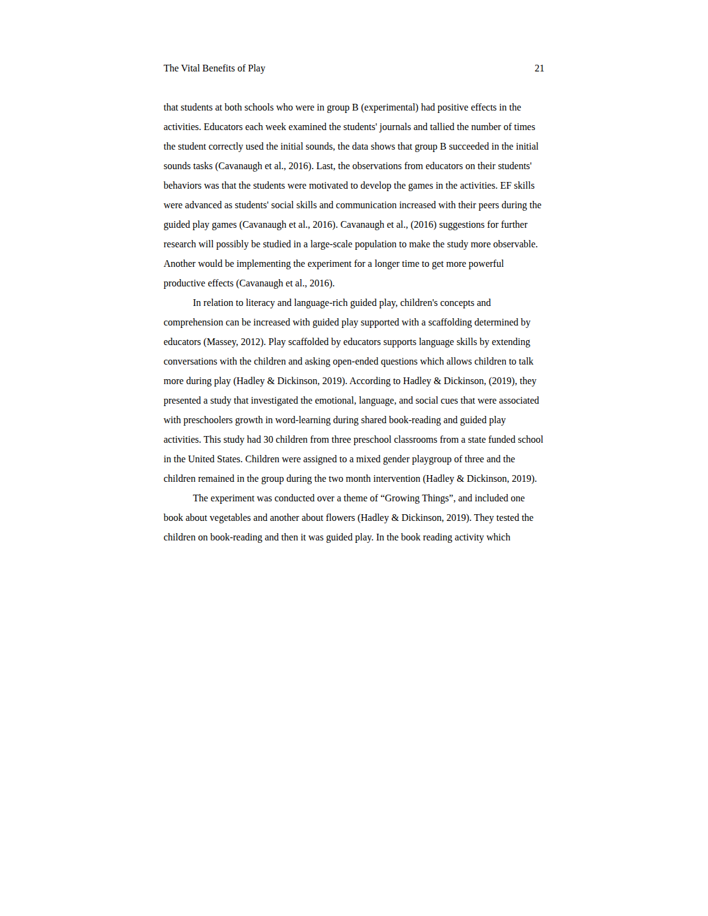The Vital Benefits of Play 21
that students at both schools who were in group B (experimental) had positive effects in the activities. Educators each week examined the students' journals and tallied the number of times the student correctly used the initial sounds, the data shows that group B succeeded in the initial sounds tasks (Cavanaugh et al., 2016). Last, the observations from educators on their students' behaviors was that the students were motivated to develop the games in the activities. EF skills were advanced as students' social skills and communication increased with their peers during the guided play games (Cavanaugh et al., 2016). Cavanaugh et al., (2016) suggestions for further research will possibly be studied in a large-scale population to make the study more observable. Another would be implementing the experiment for a longer time to get more powerful productive effects (Cavanaugh et al., 2016).
In relation to literacy and language-rich guided play, children's concepts and comprehension can be increased with guided play supported with a scaffolding determined by educators (Massey, 2012). Play scaffolded by educators supports language skills by extending conversations with the children and asking open-ended questions which allows children to talk more during play (Hadley & Dickinson, 2019). According to Hadley & Dickinson, (2019), they presented a study that investigated the emotional, language, and social cues that were associated with preschoolers growth in word-learning during shared book-reading and guided play activities. This study had 30 children from three preschool classrooms from a state funded school in the United States. Children were assigned to a mixed gender playgroup of three and the children remained in the group during the two month intervention (Hadley & Dickinson, 2019).
The experiment was conducted over a theme of “Growing Things”, and included one book about vegetables and another about flowers (Hadley & Dickinson, 2019). They tested the children on book-reading and then it was guided play. In the book reading activity which